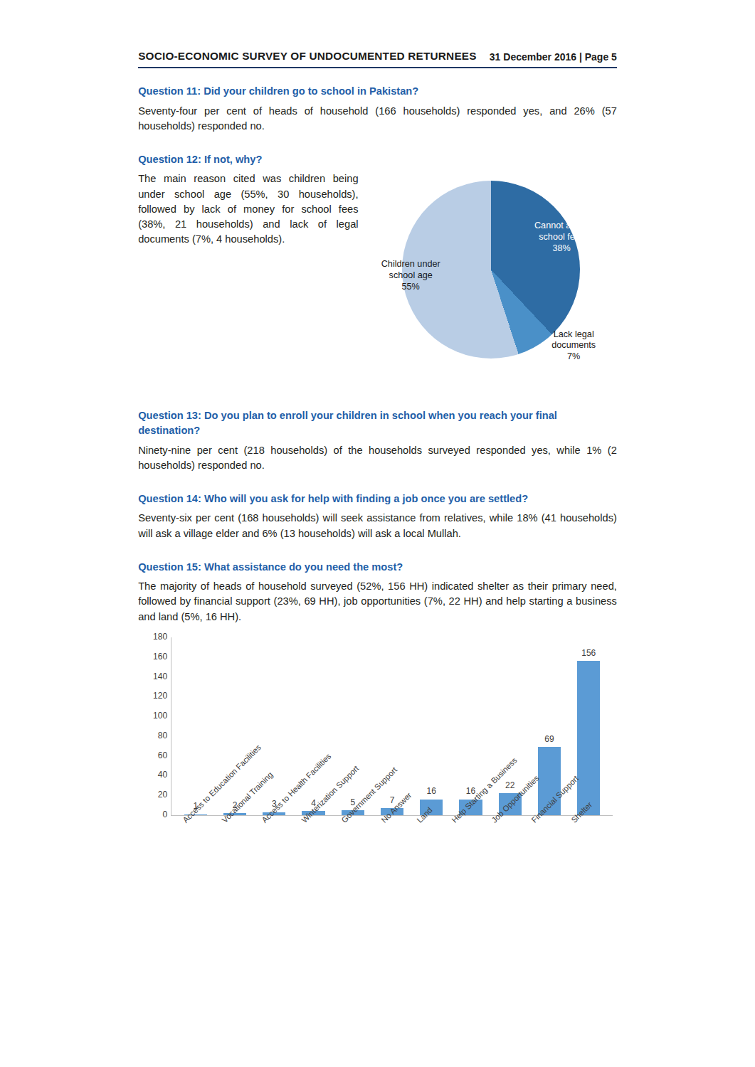SOCIO-ECONOMIC SURVEY OF UNDOCUMENTED RETURNEES
31 December 2016 | Page 5
Question 11: Did your children go to school in Pakistan?
Seventy-four per cent of heads of household (166 households) responded yes, and 26% (57 households) responded no.
Question 12: If not, why?
The main reason cited was children being under school age (55%, 30 households), followed by lack of money for school fees (38%, 21 households) and lack of legal documents (7%, 4 households).
Cannot afford school fees
38%
Children under school age
55%
Lack legal documents
7%
Question 13: Do you plan to enroll your children in school when you reach your final destination?
Ninety-nine per cent (218 households) of the households surveyed responded yes, while 1% (2 households) responded no.
Question 14: Who will you ask for help with finding a job once you are settled?
Seventy-six per cent (168 households) will seek assistance from relatives, while 18% (41 households) will ask a village elder and 6% (13 households) will ask a local Mullah.
Question 15: What assistance do you need the most?
The majority of heads of household surveyed (52%, 156 HH) indicated shelter as their primary need, followed by financial support (23%, 69 HH), job opportunities (7%, 22 HH) and help starting a business and land (5%, 16 HH).
180
160
140
120
100
80
60
40
20
0
1
2
3
4
5
7
16
16
22
69
156
Access to Education Facilities
Vocational Training
Access to Health Facilities
Winterization Support
Government Support
No Answer
Land
Help Starting a Business
Job Opportunities
Financial Support
Shelter